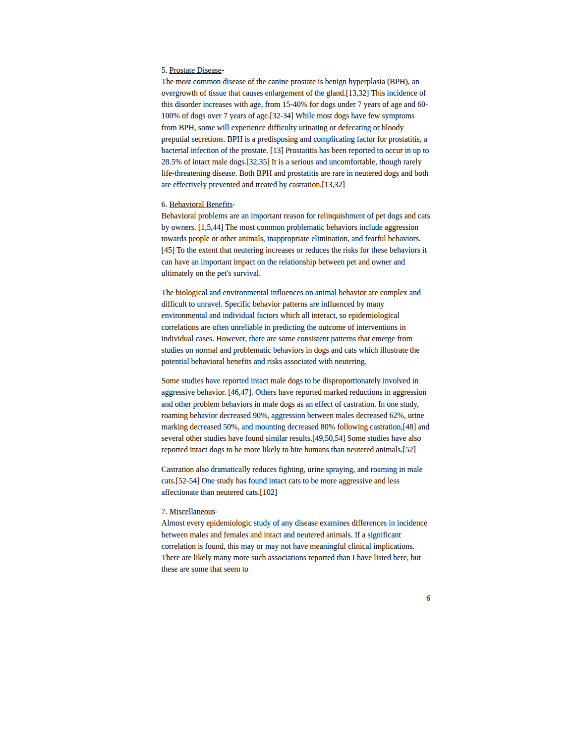5. Prostate Disease-
The most common disease of the canine prostate is benign hyperplasia (BPH), an overgrowth of tissue that causes enlargement of the gland.[13,32] This incidence of this disorder increases with age, from 15-40% for dogs under 7 years of age and 60-100% of dogs over 7 years of age.[32-34] While most dogs have few symptoms from BPH, some will experience difficulty urinating or defecating or bloody preputial secretions. BPH is a predisposing and complicating factor for prostatitis, a bacterial infection of the prostate. [13] Prostatitis has been reported to occur in up to 28.5% of intact male dogs.[32,35] It is a serious and uncomfortable, though rarely life-threatening disease. Both BPH and prostatitis are rare in neutered dogs and both are effectively prevented and treated by castration.[13,32]
6. Behavioral Benefits-
Behavioral problems are an important reason for relinquishment of pet dogs and cats by owners. [1,5,44] The most common problematic behaviors include aggression towards people or other animals, inappropriate elimination, and fearful behaviors.[45] To the extent that neutering increases or reduces the risks for these behaviors it can have an important impact on the relationship between pet and owner and ultimately on the pet's survival.
The biological and environmental influences on animal behavior are complex and difficult to unravel. Specific behavior patterns are influenced by many environmental and individual factors which all interact, so epidemiological correlations are often unreliable in predicting the outcome of interventions in individual cases. However, there are some consistent patterns that emerge from studies on normal and problematic behaviors in dogs and cats which illustrate the potential behavioral benefits and risks associated with neutering.
Some studies have reported intact male dogs to be disproportionately involved in aggressive behavior. [46,47]. Others have reported marked reductions in aggression and other problem behaviors in male dogs as an effect of castration. In one study, roaming behavior decreased 90%, aggression between males decreased 62%, urine marking decreased 50%, and mounting decreased 80% following castration,[48] and several other studies have found similar results.[49,50,54] Some studies have also reported intact dogs to be more likely to bite humans than neutered animals.[52]
Castration also dramatically reduces fighting, urine spraying, and roaming in male cats.[52-54] One study has found intact cats to be more aggressive and less affectionate than neutered cats.[102]
7. Miscellaneous-
Almost every epidemiologic study of any disease examines differences in incidence between males and females and intact and neutered animals. If a significant correlation is found, this may or may not have meaningful clinical implications. There are likely many more such associations reported than I have listed here, but these are some that seem to
6